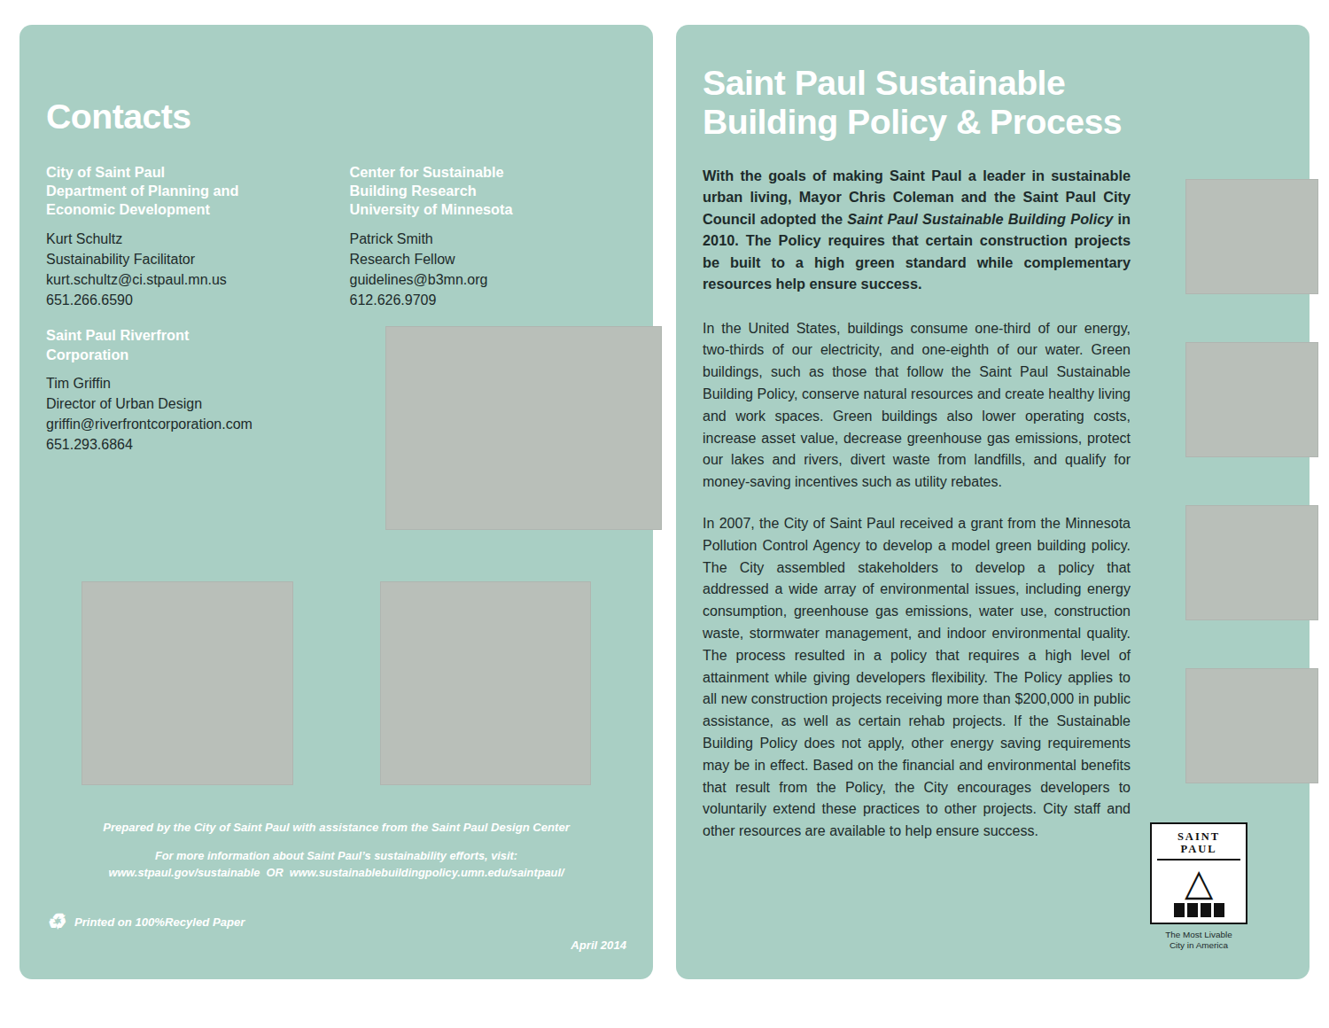Contacts
City of Saint Paul
Department of Planning and
Economic Development
Kurt Schultz
Sustainability Facilitator
kurt.schultz@ci.stpaul.mn.us
651.266.6590
Saint Paul Riverfront
Corporation
Tim Griffin
Director of Urban Design
griffin@riverfrontcorporation.com
651.293.6864
Center for Sustainable
Building Research
University of Minnesota
Patrick Smith
Research Fellow
guidelines@b3mn.org
612.626.9709
Prepared by the City of Saint Paul with assistance from the Saint Paul Design Center For more information about Saint Paul’s sustainability efforts, visit:
www.stpaul.gov/sustainable OR www.sustainablebuildingpolicy.umn.edu/saintpaul/
♻ Printed on 100%Recyled Paper
April 2014
Saint Paul Sustainable
Building Policy & Process
With the goals of making Saint Paul a leader in sustainable urban living, Mayor Chris Coleman and the Saint Paul City Council adopted the Saint Paul Sustainable Building Policy in 2010. The Policy requires that certain construction projects be built to a high green standard while complementary resources help ensure success.
In the United States, buildings consume one-third of our energy, two-thirds of our electricity, and one-eighth of our water. Green buildings, such as those that follow the Saint Paul Sustainable Building Policy, conserve natural resources and create healthy living and work spaces. Green buildings also lower operating costs, increase asset value, decrease greenhouse gas emissions, protect our lakes and rivers, divert waste from landfills, and qualify for money-saving incentives such as utility rebates.
In 2007, the City of Saint Paul received a grant from the Minnesota Pollution Control Agency to develop a model green building policy. The City assembled stakeholders to develop a policy that addressed a wide array of environmental issues, including energy consumption, greenhouse gas emissions, water use, construction waste, stormwater management, and indoor environmental quality. The process resulted in a policy that requires a high level of attainment while giving developers flexibility. The Policy applies to all new construction projects receiving more than $200,000 in public assistance, as well as certain rehab projects. If the Sustainable Building Policy does not apply, other energy saving requirements may be in effect. Based on the financial and environmental benefits that result from the Policy, the City encourages developers to voluntarily extend these practices to other projects. City staff and other resources are available to help ensure success.
SAINT
PAUL
△
The Most Livable
City in America